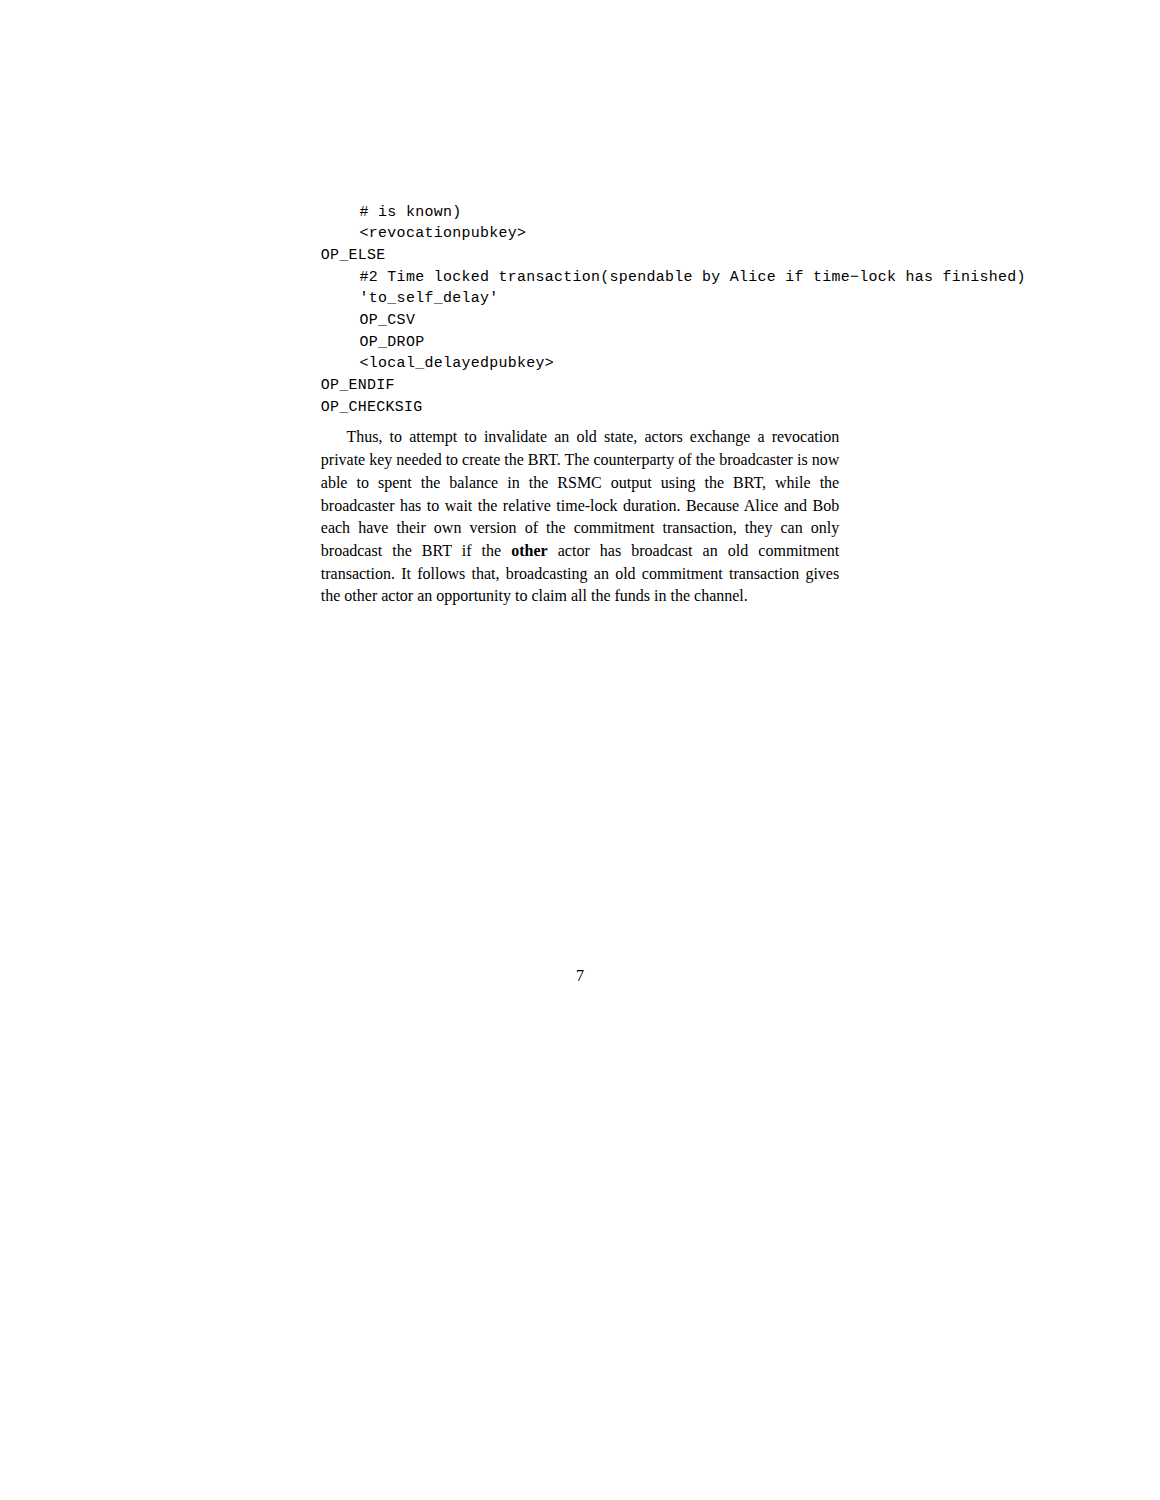# is known)
 <revocationpubkey>
OP_ELSE
 #2 Time locked transaction(spendable by Alice if time−lock has finished)
 'to_self_delay'
 OP_CSV
 OP_DROP
 <local_delayedpubkey>
OP_ENDIF
OP_CHECKSIG
Thus, to attempt to invalidate an old state, actors exchange a revocation private key needed to create the BRT. The counterparty of the broadcaster is now able to spent the balance in the RSMC output using the BRT, while the broadcaster has to wait the relative time-lock duration. Because Alice and Bob each have their own version of the commitment transaction, they can only broadcast the BRT if the other actor has broadcast an old commitment transaction. It follows that, broadcasting an old commitment transaction gives the other actor an opportunity to claim all the funds in the channel.
7